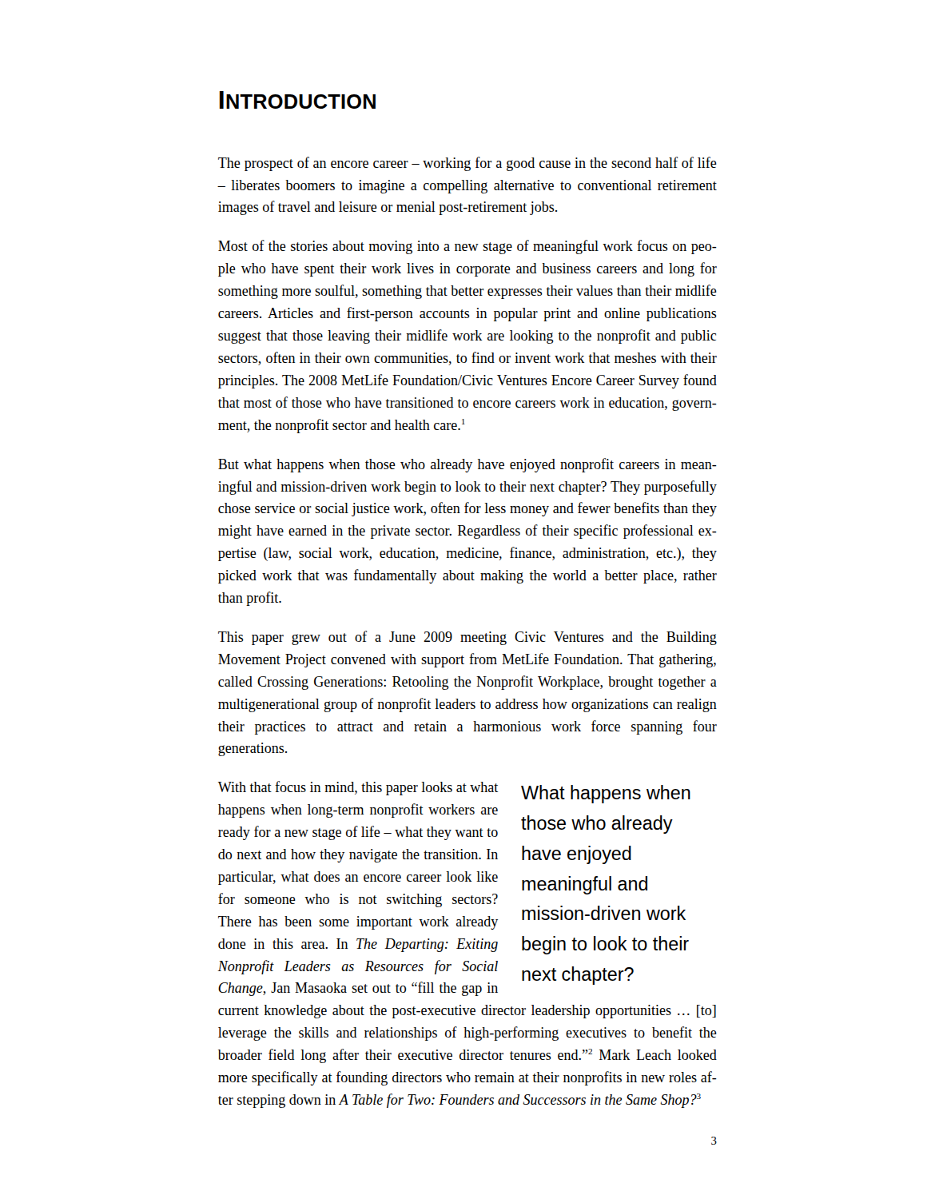Introduction
The prospect of an encore career – working for a good cause in the second half of life – liberates boomers to imagine a compelling alternative to conventional retirement images of travel and leisure or menial post-retirement jobs.
Most of the stories about moving into a new stage of meaningful work focus on people who have spent their work lives in corporate and business careers and long for something more soulful, something that better expresses their values than their midlife careers. Articles and first-person accounts in popular print and online publications suggest that those leaving their midlife work are looking to the nonprofit and public sectors, often in their own communities, to find or invent work that meshes with their principles. The 2008 MetLife Foundation/Civic Ventures Encore Career Survey found that most of those who have transitioned to encore careers work in education, government, the nonprofit sector and health care.1
But what happens when those who already have enjoyed nonprofit careers in meaningful and mission-driven work begin to look to their next chapter? They purposefully chose service or social justice work, often for less money and fewer benefits than they might have earned in the private sector. Regardless of their specific professional expertise (law, social work, education, medicine, finance, administration, etc.), they picked work that was fundamentally about making the world a better place, rather than profit.
This paper grew out of a June 2009 meeting Civic Ventures and the Building Movement Project convened with support from MetLife Foundation. That gathering, called Crossing Generations: Retooling the Nonprofit Workplace, brought together a multigenerational group of nonprofit leaders to address how organizations can realign their practices to attract and retain a harmonious work force spanning four generations.
What happens when those who already have enjoyed meaningful and mission-driven work begin to look to their next chapter?
With that focus in mind, this paper looks at what happens when long-term nonprofit workers are ready for a new stage of life – what they want to do next and how they navigate the transition. In particular, what does an encore career look like for someone who is not switching sectors? There has been some important work already done in this area. In The Departing: Exiting Nonprofit Leaders as Resources for Social Change, Jan Masaoka set out to “fill the gap in current knowledge about the post-executive director leadership opportunities … [to] leverage the skills and relationships of high-performing executives to benefit the broader field long after their executive director tenures end.”2 Mark Leach looked more specifically at founding directors who remain at their nonprofits in new roles after stepping down in A Table for Two: Founders and Successors in the Same Shop?3
3